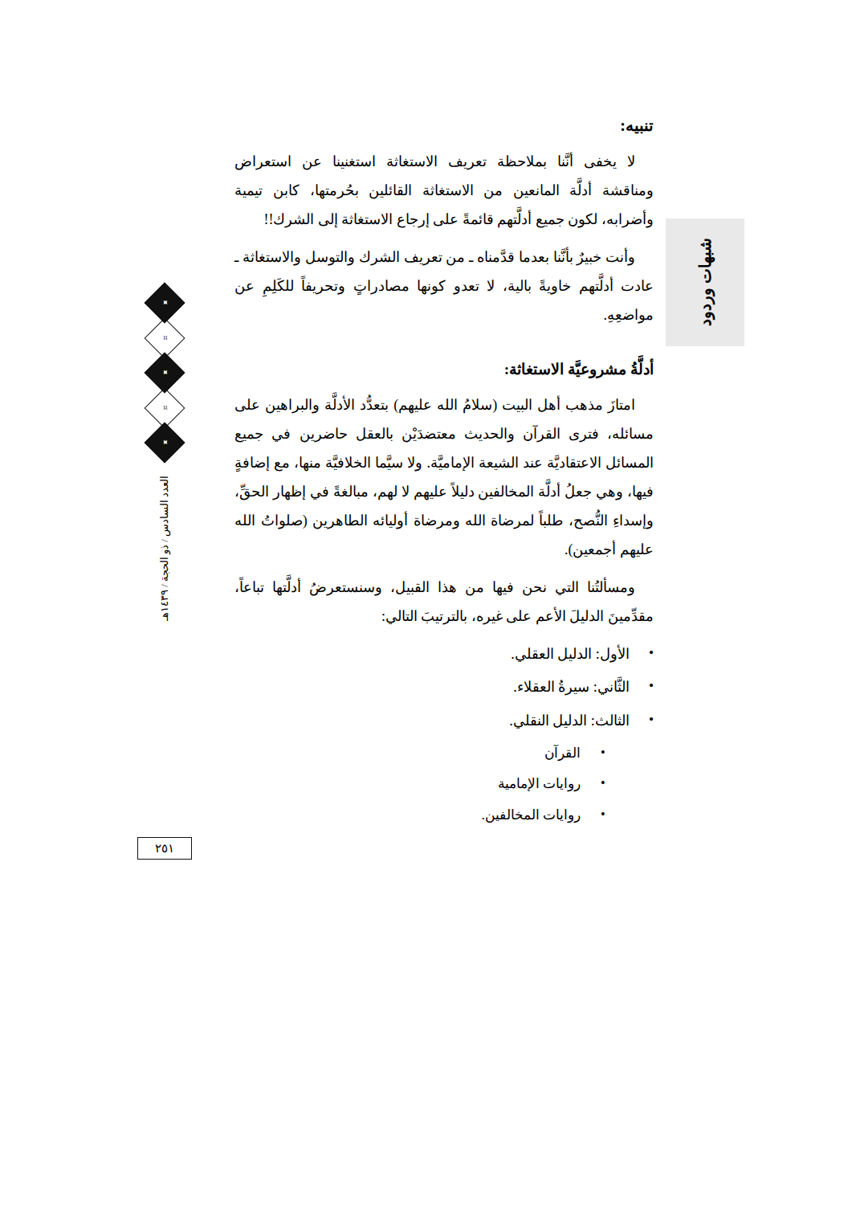شبهات وردود
✦
✧
✦
✧
✦
العدد السادس / ذو الحجة / ١٤٣٩هـ
٢٥١
تنبيه:
لا يخفى أنَّنا بملاحظة تعريف الاستغاثة استغنينا عن استعراض ومناقشة أدلَّة المانعين من الاستغاثة القائلين بحُرمتها، كابن تيمية وأضرابه، لكون جميع أدلَّتهم قائمةً على إرجاع الاستغاثة إلى الشرك!!
وأنت خبيرٌ بأنَّنا بعدما قدَّمناه ـ من تعريف الشرك والتوسل والاستغاثة ـ عادت أدلَّتهم خاويةً بالية، لا تعدو كونها مصادراتٍ وتحريفاً للكَلِمِ عن مواضعِهِ.
أدلَّةُ مشروعيَّة الاستغاثة:
امتازَ مذهب أهل البيت (سلامُ الله عليهم) بتعدُّد الأدلَّة والبراهين على مسائله، فترى القرآن والحديث معتضدَيْن بالعقل حاضرين في جميع المسائل الاعتقاديَّة عند الشيعة الإماميَّة. ولا سيَّما الخلافيَّة منها، مع إضافةٍ فيها، وهي جعلُ أدلَّة المخالفين دليلاً عليهم لا لهم، مبالغةً في إظهار الحقِّ، وإسداءِ النُّصح، طلباً لمرضاة الله ومرضاة أوليائه الطاهرين (صلواتُ الله عليهم أجمعين).
ومسألتُنا التي نحن فيها من هذا القبيل، وسنستعرضُ أدلَّتها تباعاً، مقدِّمينَ الدليلَ الأعم على غيره، بالترتيبَ التالي:
الأول: الدليل العقلي.
الثَّاني: سيرةُ العقلاء.
الثالث: الدليل النقلي.
القرآن
روايات الإمامية
روايات المخالفين.